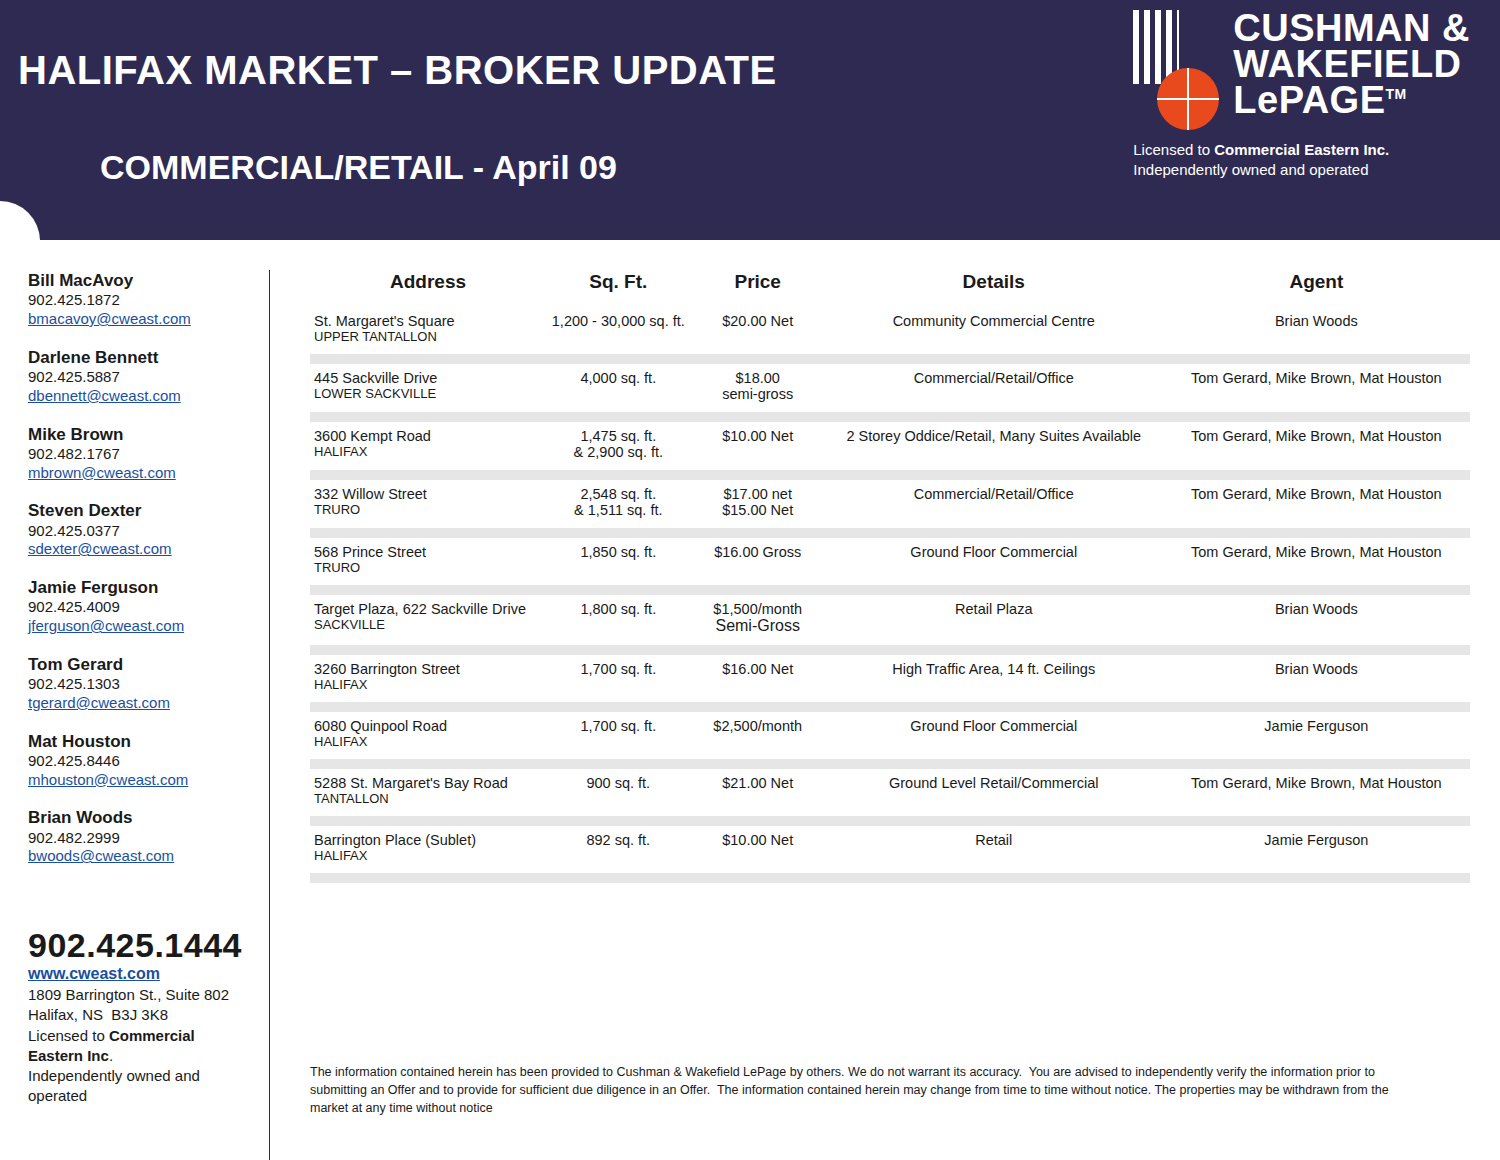HALIFAX MARKET – BROKER UPDATE
COMMERCIAL/RETAIL - April 09
CUSHMAN & WAKEFIELD LePAGETM
Licensed to Commercial Eastern Inc.
Independently owned and operated
Bill MacAvoy
902.425.1872
bmacavoy@cweast.com
Darlene Bennett
902.425.5887
dbennett@cweast.com
Mike Brown
902.482.1767
mbrown@cweast.com
Steven Dexter
902.425.0377
sdexter@cweast.com
Jamie Ferguson
902.425.4009
jferguson@cweast.com
Tom Gerard
902.425.1303
tgerard@cweast.com
Mat Houston
902.425.8446
mhouston@cweast.com
Brian Woods
902.482.2999
bwoods@cweast.com
902.425.1444
www.cweast.com
1809 Barrington St., Suite 802
Halifax, NS B3J 3K8
Licensed to Commercial Eastern Inc.
Independently owned and operated
| Address | Sq. Ft. | Price | Details | Agent |
| --- | --- | --- | --- | --- |
| St. Margaret's Square UPPER TANTALLON | 1,200 - 30,000 sq. ft. | $20.00 Net | Community Commercial Centre | Brian Woods |
| 445 Sackville Drive LOWER SACKVILLE | 4,000 sq. ft. | $18.00 semi-gross | Commercial/Retail/Office | Tom Gerard, Mike Brown, Mat Houston |
| 3600 Kempt Road HALIFAX | 1,475 sq. ft. & 2,900 sq. ft. | $10.00 Net | 2 Storey Oddice/Retail, Many Suites Available | Tom Gerard, Mike Brown, Mat Houston |
| 332 Willow Street TRURO | 2,548 sq. ft. & 1,511 sq. ft. | $17.00 net $15.00 Net | Commercial/Retail/Office | Tom Gerard, Mike Brown, Mat Houston |
| 568 Prince Street TRURO | 1,850 sq. ft. | $16.00 Gross | Ground Floor Commercial | Tom Gerard, Mike Brown, Mat Houston |
| Target Plaza, 622 Sackville Drive SACKVILLE | 1,800 sq. ft. | $1,500/month Semi-Gross | Retail Plaza | Brian Woods |
| 3260 Barrington Street HALIFAX | 1,700 sq. ft. | $16.00 Net | High Traffic Area, 14 ft. Ceilings | Brian Woods |
| 6080 Quinpool Road HALIFAX | 1,700 sq. ft. | $2,500/month | Ground Floor Commercial | Jamie Ferguson |
| 5288 St. Margaret's Bay Road TANTALLON | 900 sq. ft. | $21.00 Net | Ground Level Retail/Commercial | Tom Gerard, Mike Brown, Mat Houston |
| Barrington Place (Sublet) HALIFAX | 892 sq. ft. | $10.00 Net | Retail | Jamie Ferguson |
The information contained herein has been provided to Cushman & Wakefield LePage by others. We do not warrant its accuracy. You are advised to independently verify the information prior to submitting an Offer and to provide for sufficient due diligence in an Offer. The information contained herein may change from time to time without notice. The properties may be withdrawn from the market at any time without notice